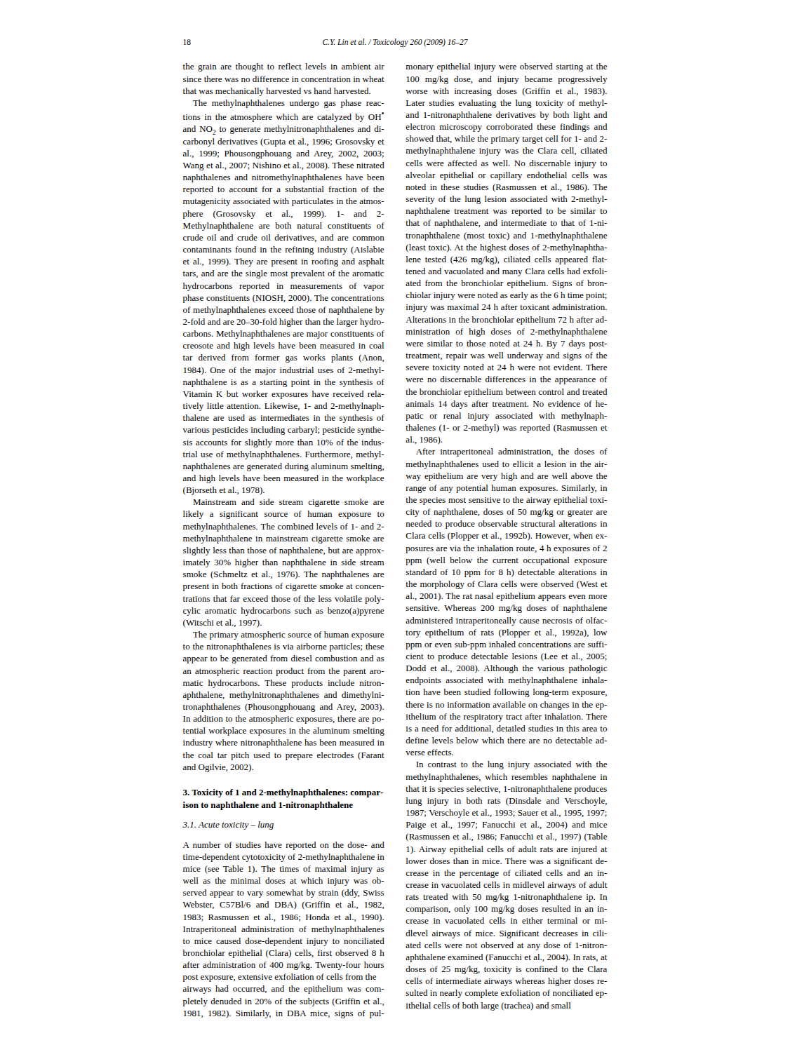18
C.Y. Lin et al. / Toxicology 260 (2009) 16–27
the grain are thought to reflect levels in ambient air since there was no difference in concentration in wheat that was mechanically harvested vs hand harvested.
The methylnaphthalenes undergo gas phase reactions in the atmosphere which are catalyzed by OH• and NO2 to generate methylnitronaphthalenes and dicarbonyl derivatives (Gupta et al., 1996; Grosovsky et al., 1999; Phousongphouang and Arey, 2002, 2003; Wang et al., 2007; Nishino et al., 2008). These nitrated naphthalenes and nitromethylnaphthalenes have been reported to account for a substantial fraction of the mutagenicity associated with particulates in the atmosphere (Grosovsky et al., 1999). 1- and 2-Methylnaphthalene are both natural constituents of crude oil and crude oil derivatives, and are common contaminants found in the refining industry (Aislabie et al., 1999). They are present in roofing and asphalt tars, and are the single most prevalent of the aromatic hydrocarbons reported in measurements of vapor phase constituents (NIOSH, 2000). The concentrations of methylnaphthalenes exceed those of naphthalene by 2-fold and are 20–30-fold higher than the larger hydrocarbons. Methylnaphthalenes are major constituents of creosote and high levels have been measured in coal tar derived from former gas works plants (Anon, 1984). One of the major industrial uses of 2-methylnaphthalene is as a starting point in the synthesis of Vitamin K but worker exposures have received relatively little attention. Likewise, 1- and 2-methylnaphthalene are used as intermediates in the synthesis of various pesticides including carbaryl; pesticide synthesis accounts for slightly more than 10% of the industrial use of methylnaphthalenes. Furthermore, methylnaphthalenes are generated during aluminum smelting, and high levels have been measured in the workplace (Bjorseth et al., 1978).
Mainstream and side stream cigarette smoke are likely a significant source of human exposure to methylnaphthalenes. The combined levels of 1- and 2-methylnaphthalene in mainstream cigarette smoke are slightly less than those of naphthalene, but are approximately 30% higher than naphthalene in side stream smoke (Schmeltz et al., 1976). The naphthalenes are present in both fractions of cigarette smoke at concentrations that far exceed those of the less volatile polycylic aromatic hydrocarbons such as benzo(a)pyrene (Witschi et al., 1997).
The primary atmospheric source of human exposure to the nitronaphthalenes is via airborne particles; these appear to be generated from diesel combustion and as an atmospheric reaction product from the parent aromatic hydrocarbons. These products include nitronaphthalene, methylnitronaphthalenes and dimethylnitronaphthalenes (Phousongphouang and Arey, 2003). In addition to the atmospheric exposures, there are potential workplace exposures in the aluminum smelting industry where nitronaphthalene has been measured in the coal tar pitch used to prepare electrodes (Farant and Ogilvie, 2002).
3. Toxicity of 1 and 2-methylnaphthalenes: comparison to naphthalene and 1-nitronaphthalene
3.1. Acute toxicity – lung
A number of studies have reported on the dose- and time-dependent cytotoxicity of 2-methylnaphthalene in mice (see Table 1). The times of maximal injury as well as the minimal doses at which injury was observed appear to vary somewhat by strain (ddy, Swiss Webster, C57Bl/6 and DBA) (Griffin et al., 1982, 1983; Rasmussen et al., 1986; Honda et al., 1990). Intraperitoneal administration of methylnaphthalenes to mice caused dose-dependent injury to nonciliated bronchiolar epithelial (Clara) cells, first observed 8 h after administration of 400 mg/kg. Twenty-four hours post exposure, extensive exfoliation of cells from the
airways had occurred, and the epithelium was completely denuded in 20% of the subjects (Griffin et al., 1981, 1982). Similarly, in DBA mice, signs of pulmonary epithelial injury were observed starting at the 100 mg/kg dose, and injury became progressively worse with increasing doses (Griffin et al., 1983). Later studies evaluating the lung toxicity of methyl- and 1-nitronaphthalene derivatives by both light and electron microscopy corroborated these findings and showed that, while the primary target cell for 1- and 2-methylnaphthalene injury was the Clara cell, ciliated cells were affected as well. No discernable injury to alveolar epithelial or capillary endothelial cells was noted in these studies (Rasmussen et al., 1986). The severity of the lung lesion associated with 2-methylnaphthalene treatment was reported to be similar to that of naphthalene, and intermediate to that of 1-nitronaphthalene (most toxic) and 1-methylnaphthalene (least toxic). At the highest doses of 2-methylnaphthalene tested (426 mg/kg), ciliated cells appeared flattened and vacuolated and many Clara cells had exfoliated from the bronchiolar epithelium. Signs of bronchiolar injury were noted as early as the 6 h time point; injury was maximal 24 h after toxicant administration. Alterations in the bronchiolar epithelium 72 h after administration of high doses of 2-methylnaphthalene were similar to those noted at 24 h. By 7 days post-treatment, repair was well underway and signs of the severe toxicity noted at 24 h were not evident. There were no discernable differences in the appearance of the bronchiolar epithelium between control and treated animals 14 days after treatment. No evidence of hepatic or renal injury associated with methylnaphthalenes (1- or 2-methyl) was reported (Rasmussen et al., 1986).
After intraperitoneal administration, the doses of methylnaphthalenes used to ellicit a lesion in the airway epithelium are very high and are well above the range of any potential human exposures. Similarly, in the species most sensitive to the airway epithelial toxicity of naphthalene, doses of 50 mg/kg or greater are needed to produce observable structural alterations in Clara cells (Plopper et al., 1992b). However, when exposures are via the inhalation route, 4 h exposures of 2 ppm (well below the current occupational exposure standard of 10 ppm for 8 h) detectable alterations in the morphology of Clara cells were observed (West et al., 2001). The rat nasal epithelium appears even more sensitive. Whereas 200 mg/kg doses of naphthalene administered intraperitoneally cause necrosis of olfactory epithelium of rats (Plopper et al., 1992a), low ppm or even sub-ppm inhaled concentrations are sufficient to produce detectable lesions (Lee et al., 2005; Dodd et al., 2008). Although the various pathologic endpoints associated with methylnaphthalene inhalation have been studied following long-term exposure, there is no information available on changes in the epithelium of the respiratory tract after inhalation. There is a need for additional, detailed studies in this area to define levels below which there are no detectable adverse effects.
In contrast to the lung injury associated with the methylnaphthalenes, which resembles naphthalene in that it is species selective, 1-nitronaphthalene produces lung injury in both rats (Dinsdale and Verschoyle, 1987; Verschoyle et al., 1993; Sauer et al., 1995, 1997; Paige et al., 1997; Fanucchi et al., 2004) and mice (Rasmussen et al., 1986; Fanucchi et al., 1997) (Table 1). Airway epithelial cells of adult rats are injured at lower doses than in mice. There was a significant decrease in the percentage of ciliated cells and an increase in vacuolated cells in midlevel airways of adult rats treated with 50 mg/kg 1-nitronaphthalene ip. In comparison, only 100 mg/kg doses resulted in an increase in vacuolated cells in either terminal or midlevel airways of mice. Significant decreases in ciliated cells were not observed at any dose of 1-nitronaphthalene examined (Fanucchi et al., 2004). In rats, at doses of 25 mg/kg, toxicity is confined to the Clara cells of intermediate airways whereas higher doses resulted in nearly complete exfoliation of nonciliated epithelial cells of both large (trachea) and small